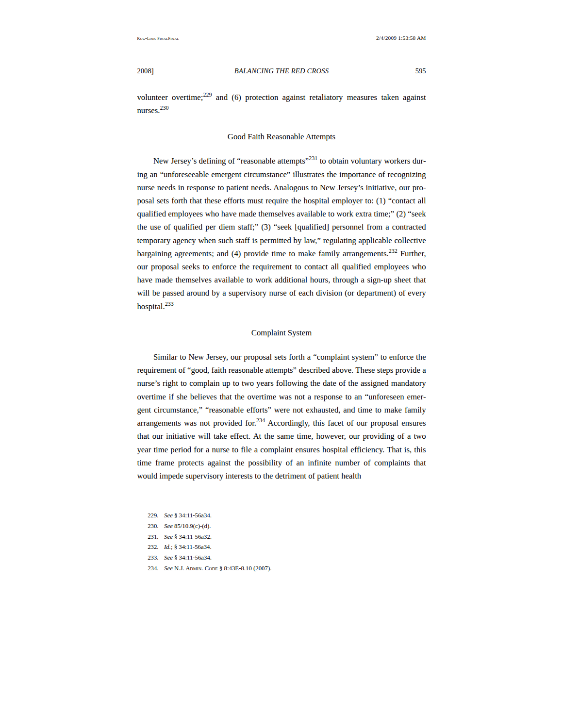KUG-LINK FINALFINAL
2/4/2009 1:53:58 AM
2008]
BALANCING THE RED CROSS
595
volunteer overtime;229 and (6) protection against retaliatory measures taken against nurses.230
Good Faith Reasonable Attempts
New Jersey’s defining of “reasonable attempts”231 to obtain voluntary workers during an “unforeseeable emergent circumstance” illustrates the importance of recognizing nurse needs in response to patient needs. Analogous to New Jersey’s initiative, our proposal sets forth that these efforts must require the hospital employer to: (1) “contact all qualified employees who have made themselves available to work extra time;” (2) “seek the use of qualified per diem staff;” (3) “seek [qualified] personnel from a contracted temporary agency when such staff is permitted by law,” regulating applicable collective bargaining agreements; and (4) provide time to make family arrangements.232 Further, our proposal seeks to enforce the requirement to contact all qualified employees who have made themselves available to work additional hours, through a sign-up sheet that will be passed around by a supervisory nurse of each division (or department) of every hospital.233
Complaint System
Similar to New Jersey, our proposal sets forth a “complaint system” to enforce the requirement of “good, faith reasonable attempts” described above. These steps provide a nurse’s right to complain up to two years following the date of the assigned mandatory overtime if she believes that the overtime was not a response to an “unforeseen emergent circumstance,” “reasonable efforts” were not exhausted, and time to make family arrangements was not provided for.234 Accordingly, this facet of our proposal ensures that our initiative will take effect. At the same time, however, our providing of a two year time period for a nurse to file a complaint ensures hospital efficiency. That is, this time frame protects against the possibility of an infinite number of complaints that would impede supervisory interests to the detriment of patient health
229.
See § 34:11-56a34.
230.
See 85/10.9(c)-(d).
231.
See § 34:11-56a32.
232.
Id.; § 34:11-56a34.
233.
See § 34:11-56a34.
234.
See N.J. Admin. Code § 8:43E-8.10 (2007).